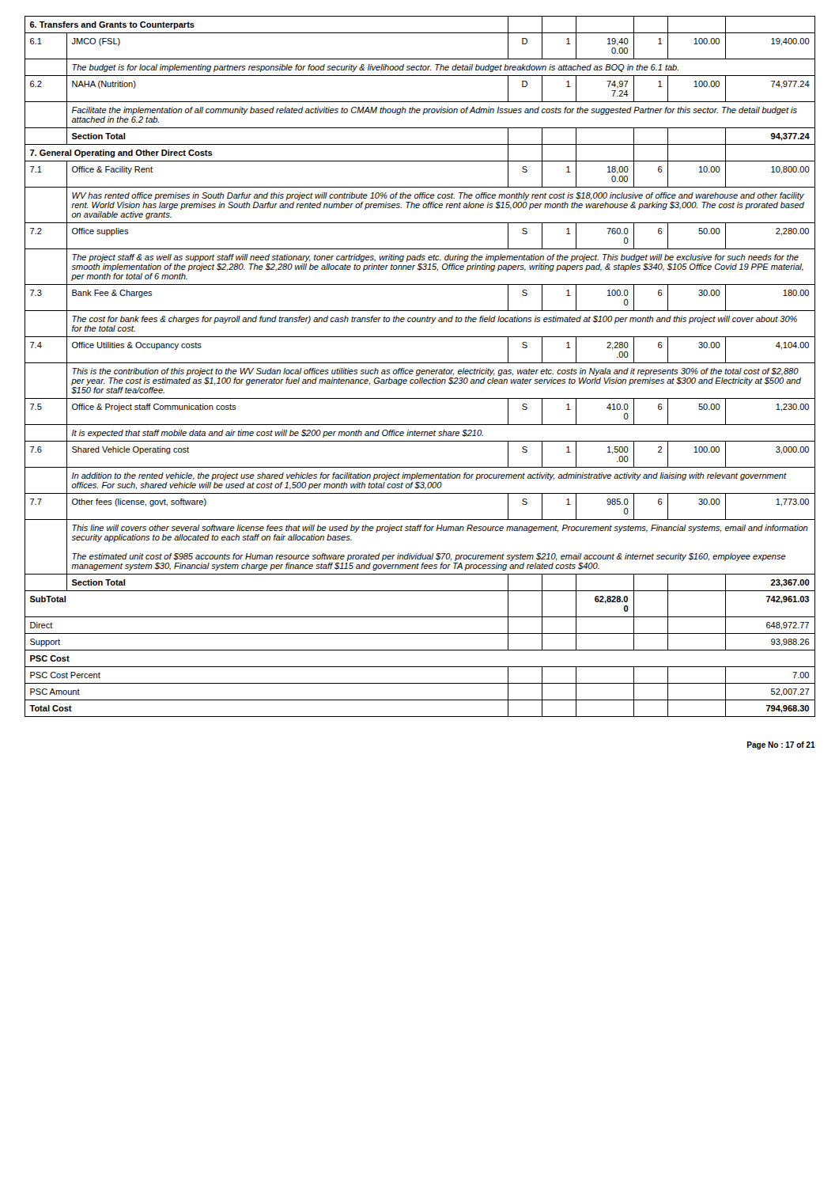| 6. Transfers and Grants to Counterparts | | | | | | |
| 6.1 | JMCO (FSL) | D | 1 | 19,40 0.00 | 1 | 100.00 | 19,400.00 |
| | The budget is for local implementing partners responsible for food security & livelihood sector. The detail budget breakdown is attached as BOQ in the 6.1 tab. |
| 6.2 | NAHA (Nutrition) | D | 1 | 74,97 7.24 | 1 | 100.00 | 74,977.24 |
| | Facilitate the implementation of all community based related activities to CMAM though the provision of Admin Issues and costs for the suggested Partner for this sector. The detail budget is attached in the 6.2 tab. |
| | Section Total | | | | | | 94,377.24 |
| 7. General Operating and Other Direct Costs | | | | | | |
| 7.1 | Office & Facility Rent | S | 1 | 18,00 0.00 | 6 | 10.00 | 10,800.00 |
| | WV has rented office premises in South Darfur and this project will contribute 10% of the office cost. The office monthly rent cost is $18,000 inclusive of office and warehouse and other facility rent. World Vision has large premises in South Darfur and rented number of premises. The office rent alone is $15,000 per month the warehouse & parking $3,000. The cost is prorated based on available active grants. |
| 7.2 | Office supplies | S | 1 | 760.0 0 | 6 | 50.00 | 2,280.00 |
| | The project staff & as well as support staff will need stationary, toner cartridges, writing pads etc. during the implementation of the project. This budget will be exclusive for such needs for the smooth implementation of the project $2,280. The $2,280 will be allocate to printer tonner $315, Office printing papers, writing papers pad, & staples $340, $105 Office Covid 19 PPE material, per month for total of 6 month. |
| 7.3 | Bank Fee & Charges | S | 1 | 100.0 0 | 6 | 30.00 | 180.00 |
| | The cost for bank fees & charges for payroll and fund transfer) and cash transfer to the country and to the field locations is estimated at $100 per month and this project will cover about 30% for the total cost. |
| 7.4 | Office Utilities & Occupancy costs | S | 1 | 2,280 .00 | 6 | 30.00 | 4,104.00 |
| | This is the contribution of this project to the WV Sudan local offices utilities such as office generator, electricity, gas, water etc. costs in Nyala and it represents 30% of the total cost of $2,880 per year. The cost is estimated as $1,100 for generator fuel and maintenance, Garbage collection $230 and clean water services to World Vision premises at $300 and Electricity at $500 and $150 for staff tea/coffee. |
| 7.5 | Office & Project staff Communication costs | S | 1 | 410.0 0 | 6 | 50.00 | 1,230.00 |
| | It is expected that staff mobile data and air time cost will be $200 per month and Office internet share $210. |
| 7.6 | Shared Vehicle Operating cost | S | 1 | 1,500 .00 | 2 | 100.00 | 3,000.00 |
| | In addition to the rented vehicle, the project use shared vehicles for facilitation project implementation for procurement activity, administrative activity and liaising with relevant government offices. For such, shared vehicle will be used at cost of 1,500 per month with total cost of $3,000 |
| 7.7 | Other fees (license, govt, software) | S | 1 | 985.0 0 | 6 | 30.00 | 1,773.00 |
| | This line will covers other several software license fees that will be used by the project staff for Human Resource management, Procurement systems, Financial systems, email and information security applications to be allocated to each staff on fair allocation bases. The estimated unit cost of $985 accounts for Human resource software prorated per individual $70, procurement system $210, email account & internet security $160, employee expense management system $30, Financial system charge per finance staff $115 and government fees for TA processing and related costs $400. |
| | Section Total | | | | | | 23,367.00 |
| SubTotal | | | 62,828.0 0 | | | 742,961.03 |
| Direct | | | | | | 648,972.77 |
| Support | | | | | | 93,988.26 |
| PSC Cost |
| PSC Cost Percent | | | | | | 7.00 |
| PSC Amount | | | | | | 52,007.27 |
| Total Cost | | | | | | 794,968.30 |
Page No : 17 of 21